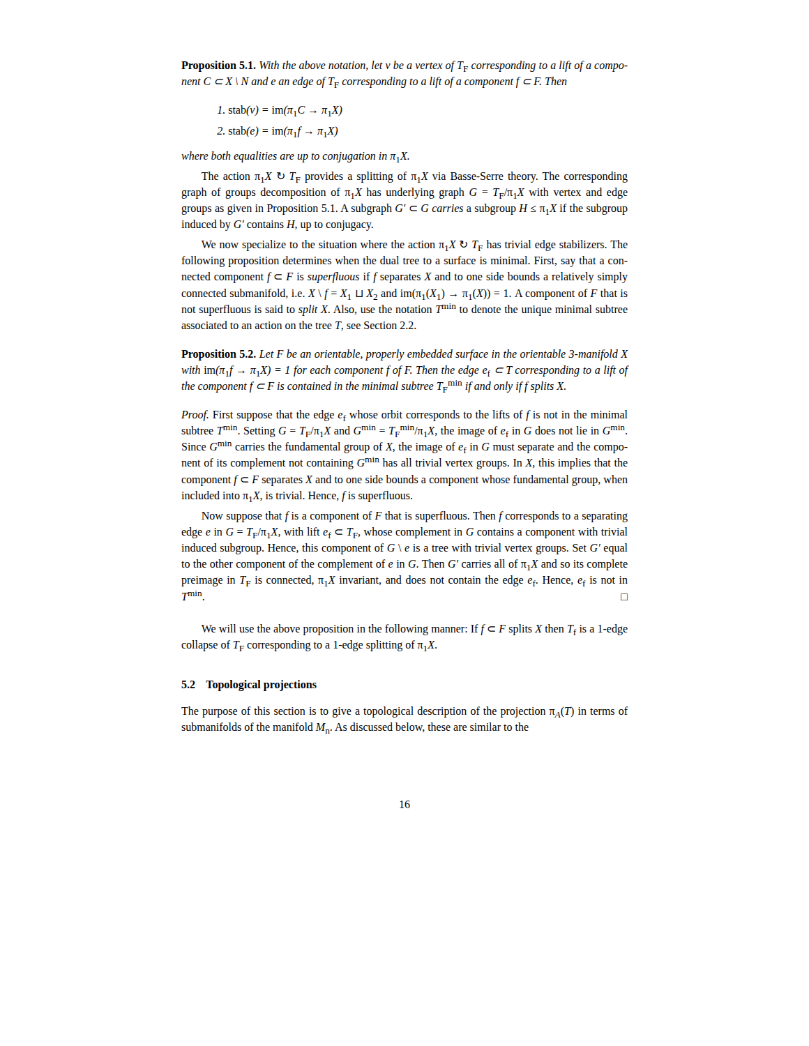Proposition 5.1. With the above notation, let v be a vertex of TF corresponding to a lift of a component C ⊂ X \ N and e an edge of TF corresponding to a lift of a component f ⊂ F. Then
stab(v) = im(π1C → π1X)
stab(e) = im(π1f → π1X)
where both equalities are up to conjugation in π1X.
The action π1X ↻ TF provides a splitting of π1X via Basse-Serre theory. The corresponding graph of groups decomposition of π1X has underlying graph G = TF/π1X with vertex and edge groups as given in Proposition 5.1. A subgraph G′ ⊂ G carries a subgroup H ≤ π1X if the subgroup induced by G′ contains H, up to conjugacy.
We now specialize to the situation where the action π1X ↻ TF has trivial edge stabilizers. The following proposition determines when the dual tree to a surface is minimal. First, say that a connected component f ⊂ F is superfluous if f separates X and to one side bounds a relatively simply connected submanifold, i.e. X \ f = X1 ⊔ X2 and im(π1(X1) → π1(X)) = 1. A component of F that is not superfluous is said to split X. Also, use the notation Tmin to denote the unique minimal subtree associated to an action on the tree T, see Section 2.2.
Proposition 5.2. Let F be an orientable, properly embedded surface in the orientable 3-manifold X with im(π1f → π1X) = 1 for each component f of F. Then the edge ef ⊂ T corresponding to a lift of the component f ⊂ F is contained in the minimal subtree TFmin if and only if f splits X.
Proof. First suppose that the edge ef whose orbit corresponds to the lifts of f is not in the minimal subtree Tmin. Setting G = TF/π1X and Gmin = TFmin/π1X, the image of ef in G does not lie in Gmin. Since Gmin carries the fundamental group of X, the image of ef in G must separate and the component of its complement not containing Gmin has all trivial vertex groups. In X, this implies that the component f ⊂ F separates X and to one side bounds a component whose fundamental group, when included into π1X, is trivial. Hence, f is superfluous.
Now suppose that f is a component of F that is superfluous. Then f corresponds to a separating edge e in G = TF/π1X, with lift ef ⊂ TF, whose complement in G contains a component with trivial induced subgroup. Hence, this component of G \ e is a tree with trivial vertex groups. Set G′ equal to the other component of the complement of e in G. Then G′ carries all of π1X and so its complete preimage in TF is connected, π1X invariant, and does not contain the edge ef. Hence, ef is not in Tmin. □
We will use the above proposition in the following manner: If f ⊂ F splits X then Tf is a 1-edge collapse of TF corresponding to a 1-edge splitting of π1X.
5.2 Topological projections
The purpose of this section is to give a topological description of the projection πA(T) in terms of submanifolds of the manifold Mn. As discussed below, these are similar to the
16